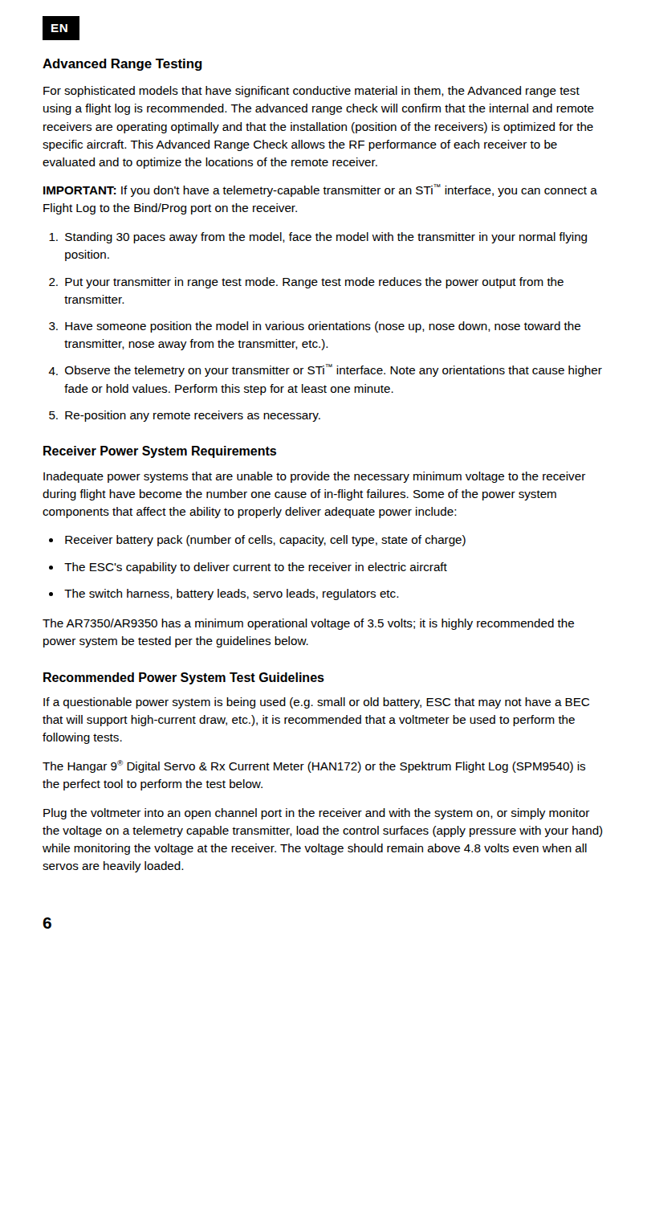EN
Advanced Range Testing
For sophisticated models that have significant conductive material in them, the Advanced range test using a flight log is recommended. The advanced range check will confirm that the internal and remote receivers are operating optimally and that the installation (position of the receivers) is optimized for the specific aircraft. This Advanced Range Check allows the RF performance of each receiver to be evaluated and to optimize the locations of the remote receiver.
IMPORTANT: If you don't have a telemetry-capable transmitter or an STi™ interface, you can connect a Flight Log to the Bind/Prog port on the receiver.
Standing 30 paces away from the model, face the model with the transmitter in your normal flying position.
Put your transmitter in range test mode. Range test mode reduces the power output from the transmitter.
Have someone position the model in various orientations (nose up, nose down, nose toward the transmitter, nose away from the transmitter, etc.).
Observe the telemetry on your transmitter or STi™ interface. Note any orientations that cause higher fade or hold values. Perform this step for at least one minute.
Re-position any remote receivers as necessary.
Receiver Power System Requirements
Inadequate power systems that are unable to provide the necessary minimum voltage to the receiver during flight have become the number one cause of in-flight failures. Some of the power system components that affect the ability to properly deliver adequate power include:
Receiver battery pack (number of cells, capacity, cell type, state of charge)
The ESC's capability to deliver current to the receiver in electric aircraft
The switch harness, battery leads, servo leads, regulators etc.
The AR7350/AR9350 has a minimum operational voltage of 3.5 volts; it is highly recommended the power system be tested per the guidelines below.
Recommended Power System Test Guidelines
If a questionable power system is being used (e.g. small or old battery, ESC that may not have a BEC that will support high-current draw, etc.), it is recommended that a voltmeter be used to perform the following tests.
The Hangar 9® Digital Servo & Rx Current Meter (HAN172) or the Spektrum Flight Log (SPM9540) is the perfect tool to perform the test below.
Plug the voltmeter into an open channel port in the receiver and with the system on, or simply monitor the voltage on a telemetry capable transmitter, load the control surfaces (apply pressure with your hand) while monitoring the voltage at the receiver. The voltage should remain above 4.8 volts even when all servos are heavily loaded.
6